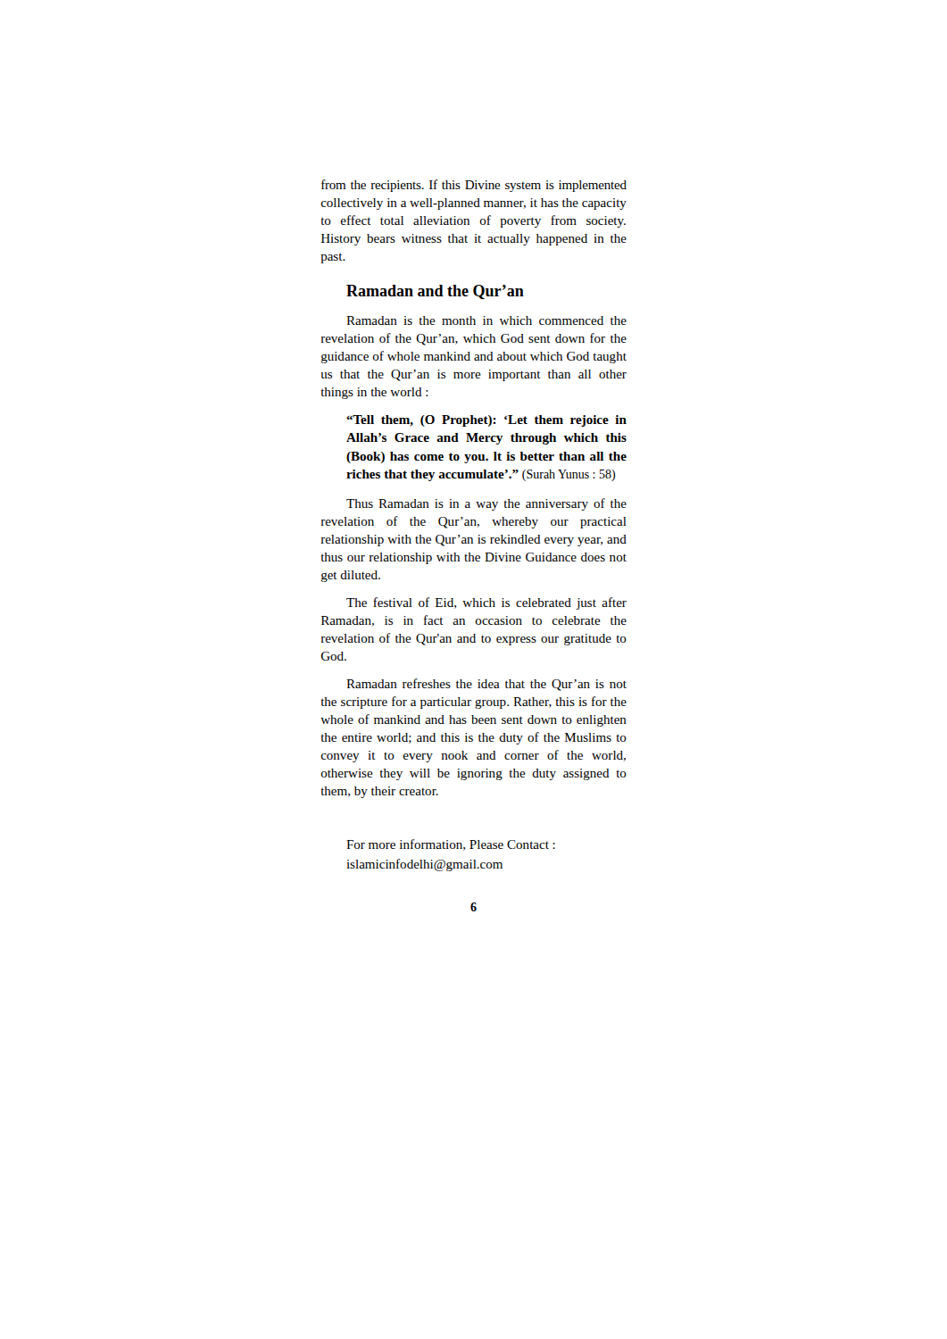from the recipients. If this Divine system is implemented collectively in a well-planned manner, it has the capacity to effect total alleviation of poverty from society. History bears witness that it actually happened in the past.
Ramadan and the Qur’an
Ramadan is the month in which commenced the revelation of the Qur’an, which God sent down for the guidance of whole mankind and about which God taught us that the Qur’an is more important than all other things in the world :
“Tell them, (O Prophet): ‘Let them rejoice in Allah’s Grace and Mercy through which this (Book) has come to you. lt is better than all the riches that they accumulate’.” (Surah Yunus : 58)
Thus Ramadan is in a way the anniversary of the revelation of the Qur’an, whereby our practical relationship with the Qur’an is rekindled every year, and thus our relationship with the Divine Guidance does not get diluted.
The festival of Eid, which is celebrated just after Ramadan, is in fact an occasion to celebrate the revelation of the Qur'an and to express our gratitude to God.
Ramadan refreshes the idea that the Qur’an is not the scripture for a particular group. Rather, this is for the whole of mankind and has been sent down to enlighten the entire world; and this is the duty of the Muslims to convey it to every nook and corner of the world, otherwise they will be ignoring the duty assigned to them, by their creator.
For more information, Please Contact :
islamicinfodelhi@gmail.com
6